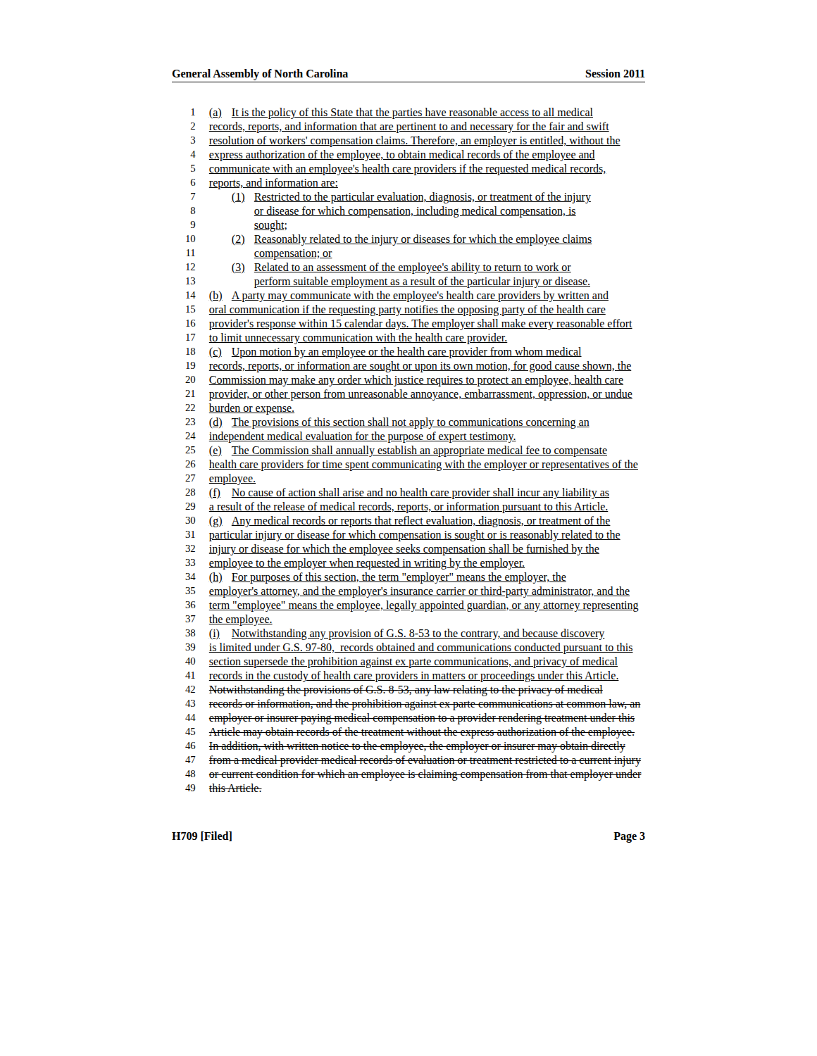General Assembly of North Carolina
Session 2011
(a) It is the policy of this State that the parties have reasonable access to all medical
records, reports, and information that are pertinent to and necessary for the fair and swift
resolution of workers' compensation claims. Therefore, an employer is entitled, without the
express authorization of the employee, to obtain medical records of the employee and
communicate with an employee's health care providers if the requested medical records,
reports, and information are:
(1) Restricted to the particular evaluation, diagnosis, or treatment of the injury
or disease for which compensation, including medical compensation, is
sought;
(2) Reasonably related to the injury or diseases for which the employee claims
compensation; or
(3) Related to an assessment of the employee's ability to return to work or
perform suitable employment as a result of the particular injury or disease.
(b) A party may communicate with the employee's health care providers by written and
oral communication if the requesting party notifies the opposing party of the health care
provider's response within 15 calendar days. The employer shall make every reasonable effort
to limit unnecessary communication with the health care provider.
(c) Upon motion by an employee or the health care provider from whom medical
records, reports, or information are sought or upon its own motion, for good cause shown, the
Commission may make any order which justice requires to protect an employee, health care
provider, or other person from unreasonable annoyance, embarrassment, oppression, or undue
burden or expense.
(d) The provisions of this section shall not apply to communications concerning an
independent medical evaluation for the purpose of expert testimony.
(e) The Commission shall annually establish an appropriate medical fee to compensate
health care providers for time spent communicating with the employer or representatives of the
employee.
(f) No cause of action shall arise and no health care provider shall incur any liability as
a result of the release of medical records, reports, or information pursuant to this Article.
(g) Any medical records or reports that reflect evaluation, diagnosis, or treatment of the
particular injury or disease for which compensation is sought or is reasonably related to the
injury or disease for which the employee seeks compensation shall be furnished by the
employee to the employer when requested in writing by the employer.
(h) For purposes of this section, the term "employer" means the employer, the
employer's attorney, and the employer's insurance carrier or third-party administrator, and the
term "employee" means the employee, legally appointed guardian, or any attorney representing
the employee.
(i) Notwithstanding any provision of G.S. 8-53 to the contrary, and because discovery
is limited under G.S. 97-80, records obtained and communications conducted pursuant to this
section supersede the prohibition against ex parte communications, and privacy of medical
records in the custody of health care providers in matters or proceedings under this Article.
Notwithstanding the provisions of G.S. 8-53, any law relating to the privacy of medical
records or information, and the prohibition against ex parte communications at common law, an
employer or insurer paying medical compensation to a provider rendering treatment under this
Article may obtain records of the treatment without the express authorization of the employee.
In addition, with written notice to the employee, the employer or insurer may obtain directly
from a medical provider medical records of evaluation or treatment restricted to a current injury
or current condition for which an employee is claiming compensation from that employer under
this Article.
H709 [Filed]
Page 3